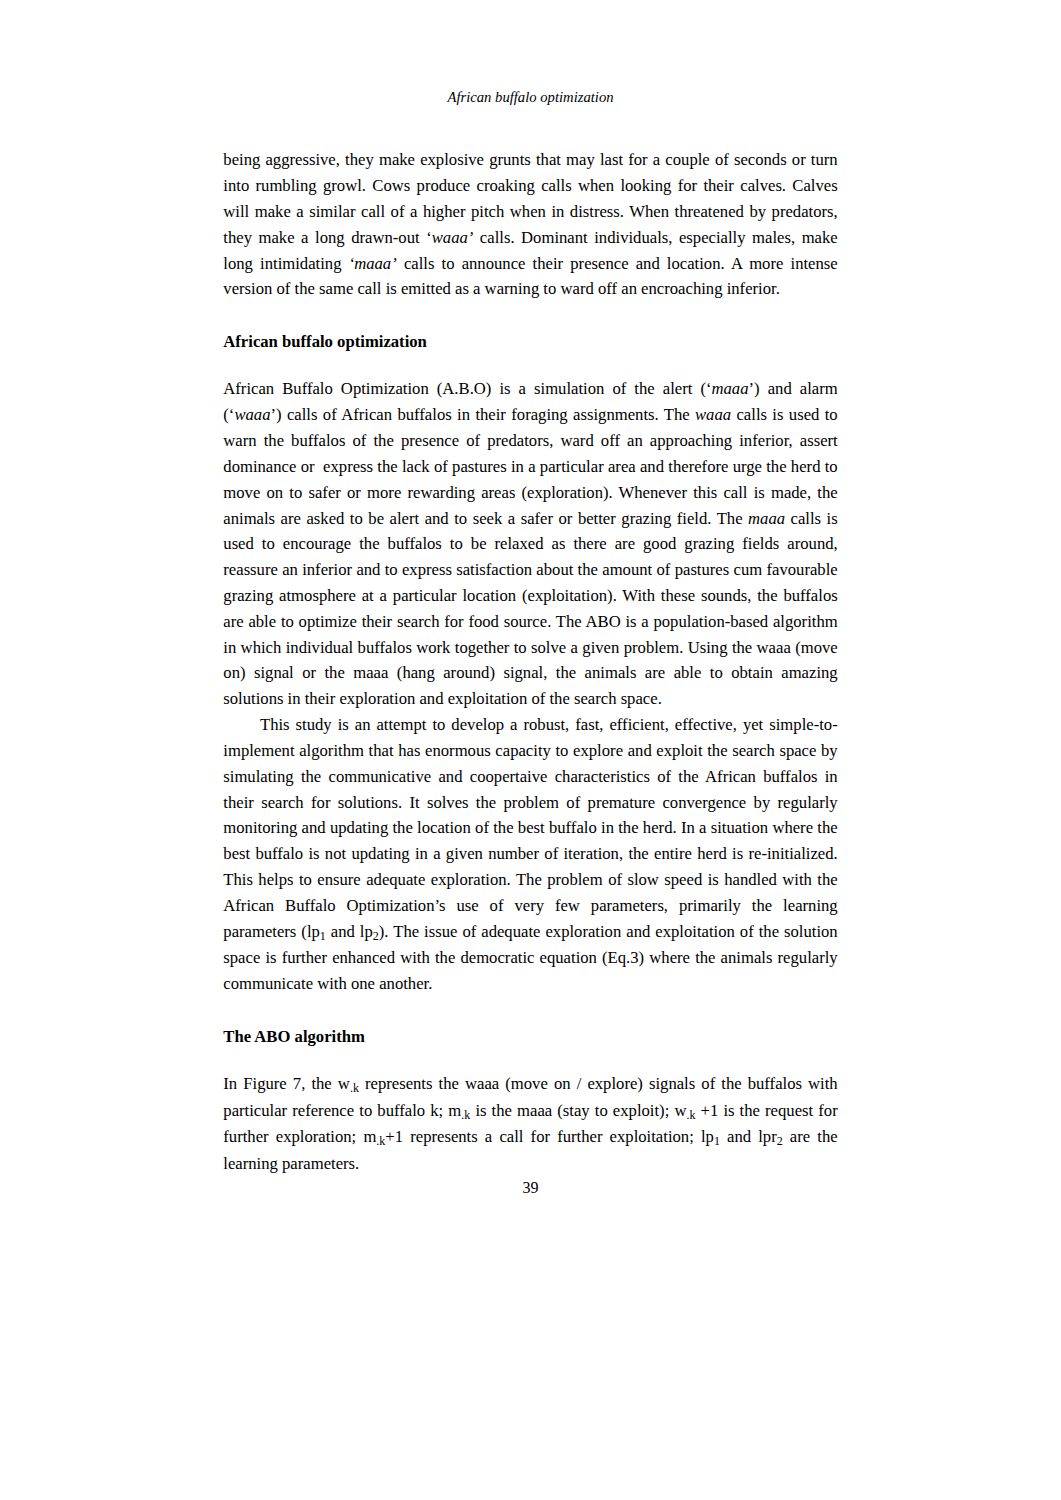African buffalo optimization
being aggressive, they make explosive grunts that may last for a couple of seconds or turn into rumbling growl. Cows produce croaking calls when looking for their calves. Calves will make a similar call of a higher pitch when in distress. When threatened by predators, they make a long drawn-out ‘waaa’ calls. Dominant individuals, especially males, make long intimidating ‘maaa’ calls to announce their presence and location. A more intense version of the same call is emitted as a warning to ward off an encroaching inferior.
African buffalo optimization
African Buffalo Optimization (A.B.O) is a simulation of the alert (‘maaa’) and alarm (‘waaa’) calls of African buffalos in their foraging assignments. The waaa calls is used to warn the buffalos of the presence of predators, ward off an approaching inferior, assert dominance or express the lack of pastures in a particular area and therefore urge the herd to move on to safer or more rewarding areas (exploration). Whenever this call is made, the animals are asked to be alert and to seek a safer or better grazing field. The maaa calls is used to encourage the buffalos to be relaxed as there are good grazing fields around, reassure an inferior and to express satisfaction about the amount of pastures cum favourable grazing atmosphere at a particular location (exploitation). With these sounds, the buffalos are able to optimize their search for food source. The ABO is a population-based algorithm in which individual buffalos work together to solve a given problem. Using the waaa (move on) signal or the maaa (hang around) signal, the animals are able to obtain amazing solutions in their exploration and exploitation of the search space.
This study is an attempt to develop a robust, fast, efficient, effective, yet simple-to-implement algorithm that has enormous capacity to explore and exploit the search space by simulating the communicative and coopertaive characteristics of the African buffalos in their search for solutions. It solves the problem of premature convergence by regularly monitoring and updating the location of the best buffalo in the herd. In a situation where the best buffalo is not updating in a given number of iteration, the entire herd is re-initialized. This helps to ensure adequate exploration. The problem of slow speed is handled with the African Buffalo Optimization’s use of very few parameters, primarily the learning parameters (lp1 and lp2). The issue of adequate exploration and exploitation of the solution space is further enhanced with the democratic equation (Eq.3) where the animals regularly communicate with one another.
The ABO algorithm
In Figure 7, the w.k represents the waaa (move on / explore) signals of the buffalos with particular reference to buffalo k; m.k is the maaa (stay to exploit); w.k +1 is the request for further exploration; m.k+1 represents a call for further exploitation; lp1 and lpr2 are the learning parameters.
39